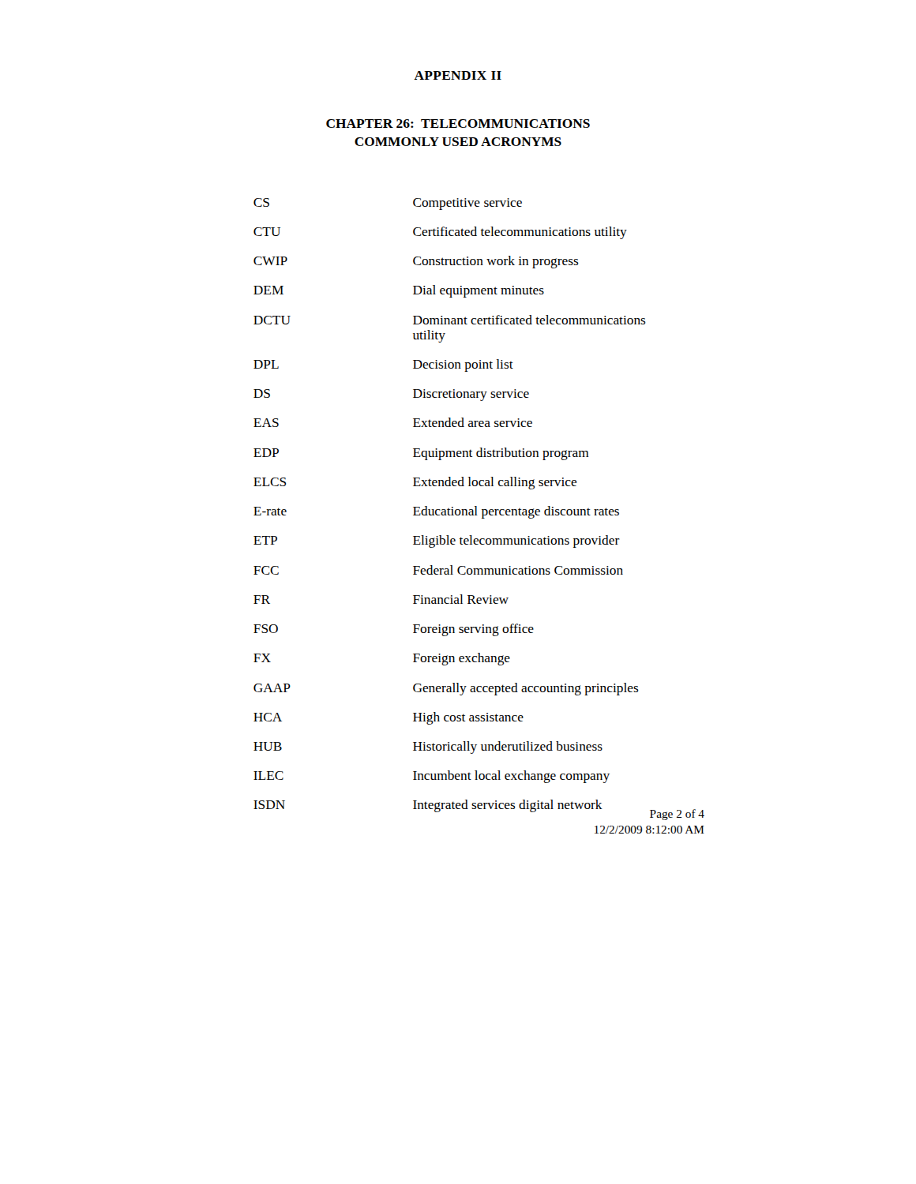APPENDIX II
CHAPTER 26: TELECOMMUNICATIONS
COMMONLY USED ACRONYMS
| CS | Competitive service |
| CTU | Certificated telecommunications utility |
| CWIP | Construction work in progress |
| DEM | Dial equipment minutes |
| DCTU | Dominant certificated telecommunications utility |
| DPL | Decision point list |
| DS | Discretionary service |
| EAS | Extended area service |
| EDP | Equipment distribution program |
| ELCS | Extended local calling service |
| E-rate | Educational percentage discount rates |
| ETP | Eligible telecommunications provider |
| FCC | Federal Communications Commission |
| FR | Financial Review |
| FSO | Foreign serving office |
| FX | Foreign exchange |
| GAAP | Generally accepted accounting principles |
| HCA | High cost assistance |
| HUB | Historically underutilized business |
| ILEC | Incumbent local exchange company |
| ISDN | Integrated services digital network |
Page 2 of 4
12/2/2009 8:12:00 AM